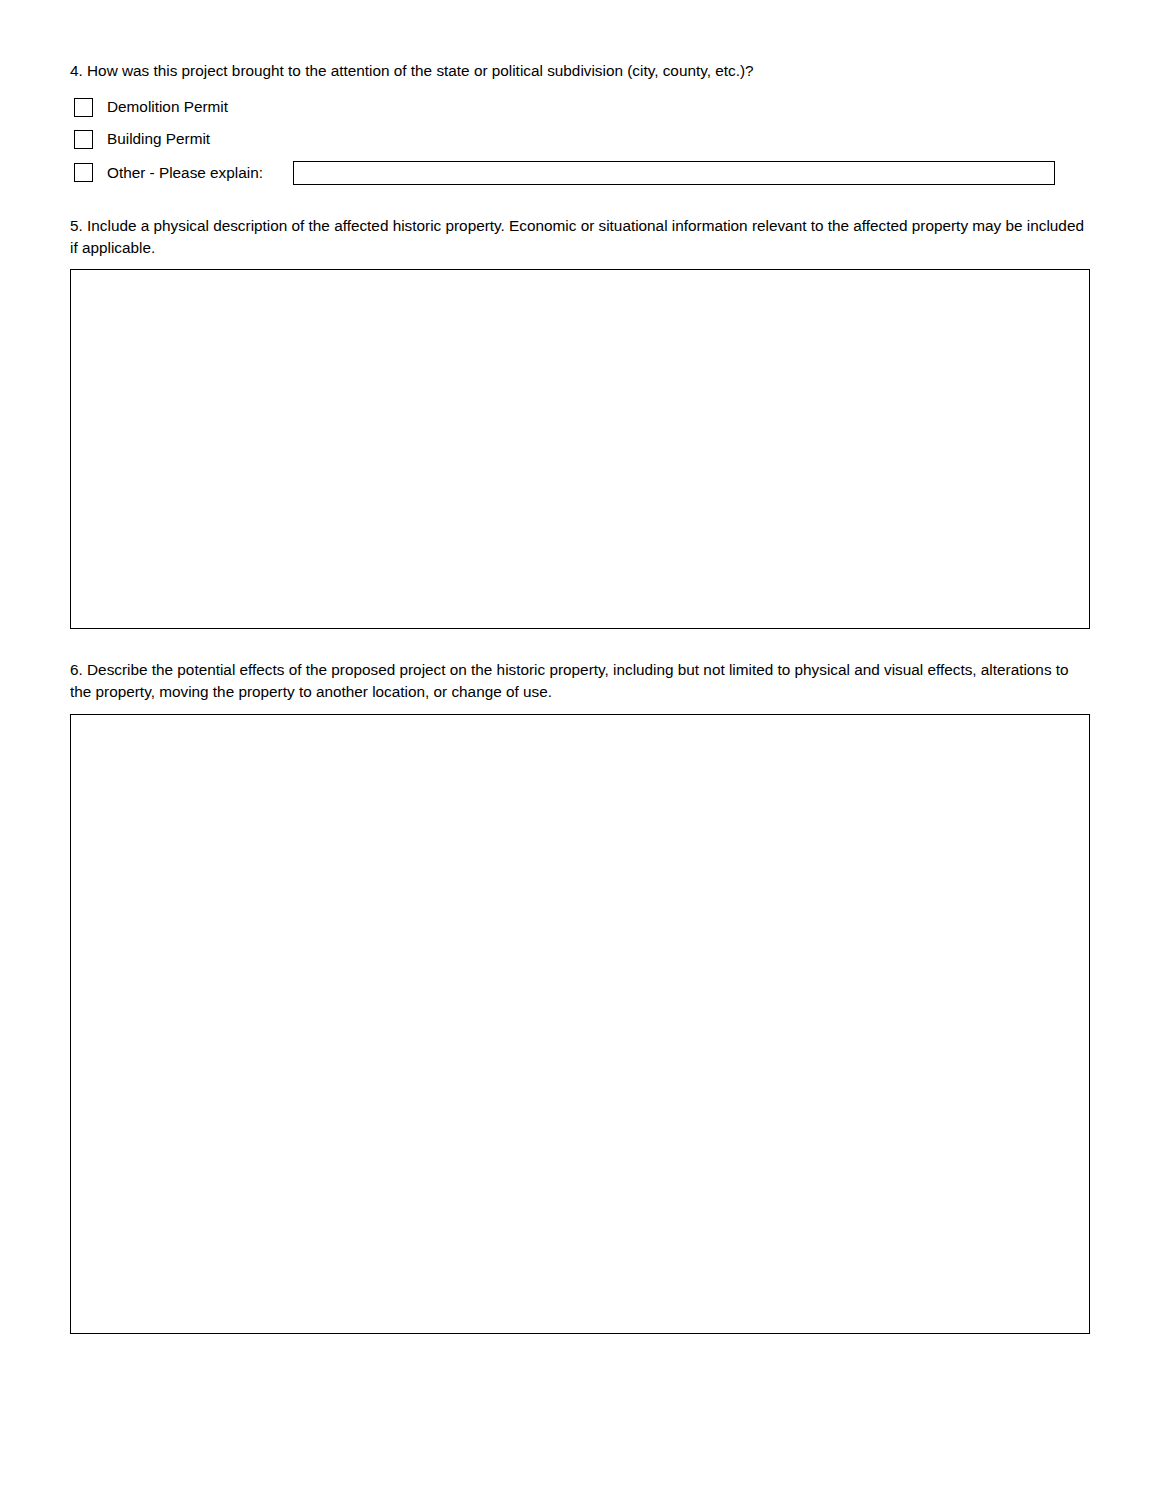4. How was this project brought to the attention of the state or political subdivision (city, county, etc.)?
Demolition Permit
Building Permit
Other - Please explain:
5. Include a physical description of the affected historic property. Economic or situational information relevant to the affected property may be included if applicable.
6. Describe the potential effects of the proposed project on the historic property, including but not limited to physical and visual effects, alterations to the property, moving the property to another location, or change of use.